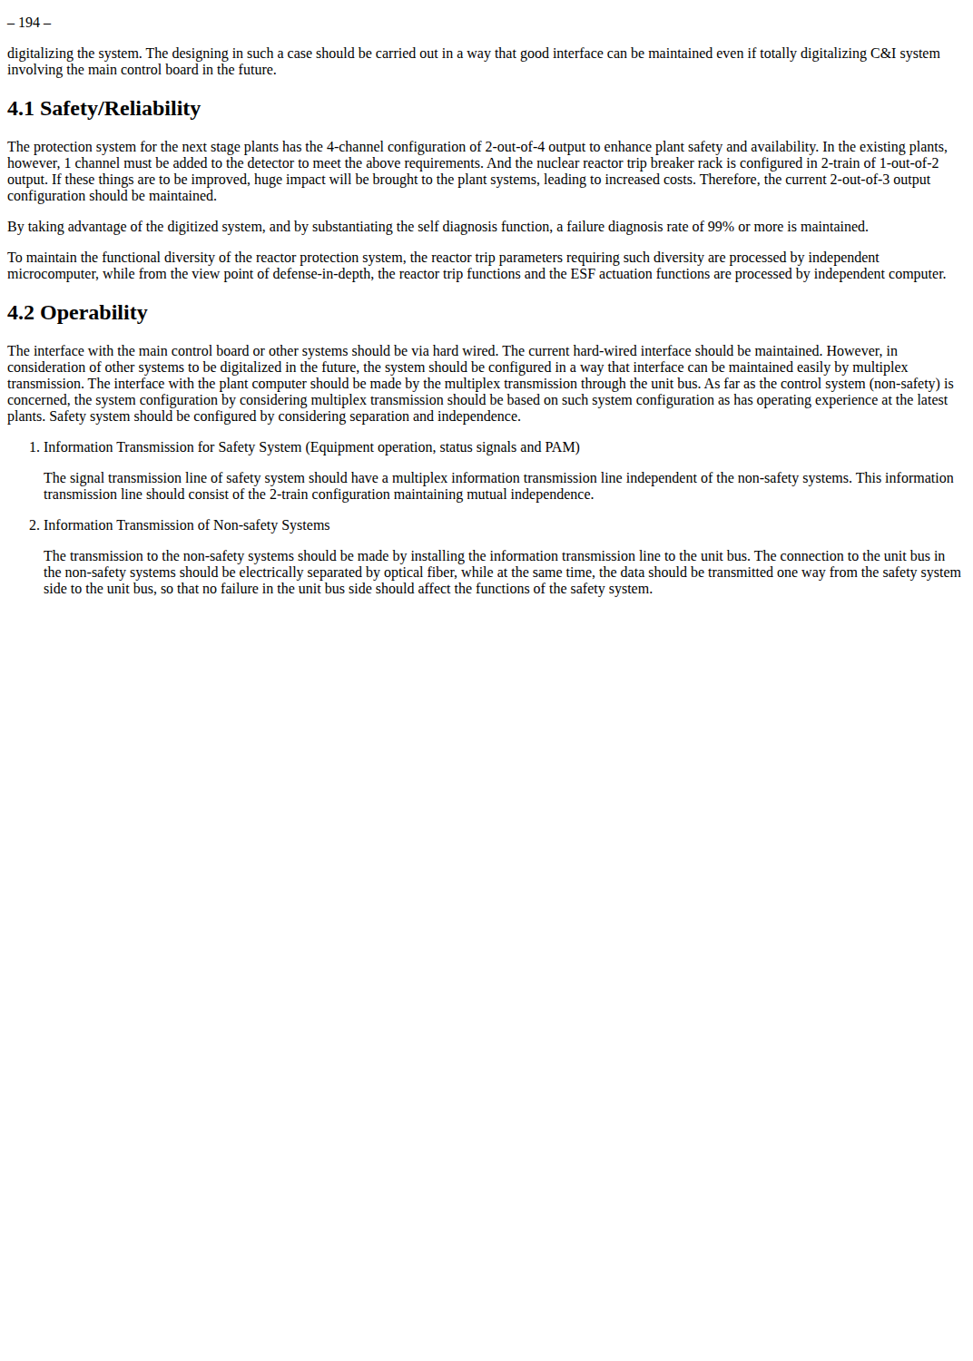– 194 –
digitalizing the system. The designing in such a case should be carried out in a way that good interface can be maintained even if totally digitalizing C&I system involving the main control board in the future.
4.1 Safety/Reliability
The protection system for the next stage plants has the 4-channel configuration of 2-out-of-4 output to enhance plant safety and availability. In the existing plants, however, 1 channel must be added to the detector to meet the above requirements. And the nuclear reactor trip breaker rack is configured in 2-train of 1-out-of-2 output. If these things are to be improved, huge impact will be brought to the plant systems, leading to increased costs. Therefore, the current 2-out-of-3 output configuration should be maintained.
By taking advantage of the digitized system, and by substantiating the self diagnosis function, a failure diagnosis rate of 99% or more is maintained.
To maintain the functional diversity of the reactor protection system, the reactor trip parameters requiring such diversity are processed by independent microcomputer, while from the view point of defense-in-depth, the reactor trip functions and the ESF actuation functions are processed by independent computer.
4.2 Operability
The interface with the main control board or other systems should be via hard wired. The current hard-wired interface should be maintained. However, in consideration of other systems to be digitalized in the future, the system should be configured in a way that interface can be maintained easily by multiplex transmission. The interface with the plant computer should be made by the multiplex transmission through the unit bus. As far as the control system (non-safety) is concerned, the system configuration by considering multiplex transmission should be based on such system configuration as has operating experience at the latest plants. Safety system should be configured by considering separation and independence.
Information Transmission for Safety System (Equipment operation, status signals and PAM)
The signal transmission line of safety system should have a multiplex information transmission line independent of the non-safety systems. This information transmission line should consist of the 2-train configuration maintaining mutual independence.
Information Transmission of Non-safety Systems
The transmission to the non-safety systems should be made by installing the information transmission line to the unit bus. The connection to the unit bus in the non-safety systems should be electrically separated by optical fiber, while at the same time, the data should be transmitted one way from the safety system side to the unit bus, so that no failure in the unit bus side should affect the functions of the safety system.